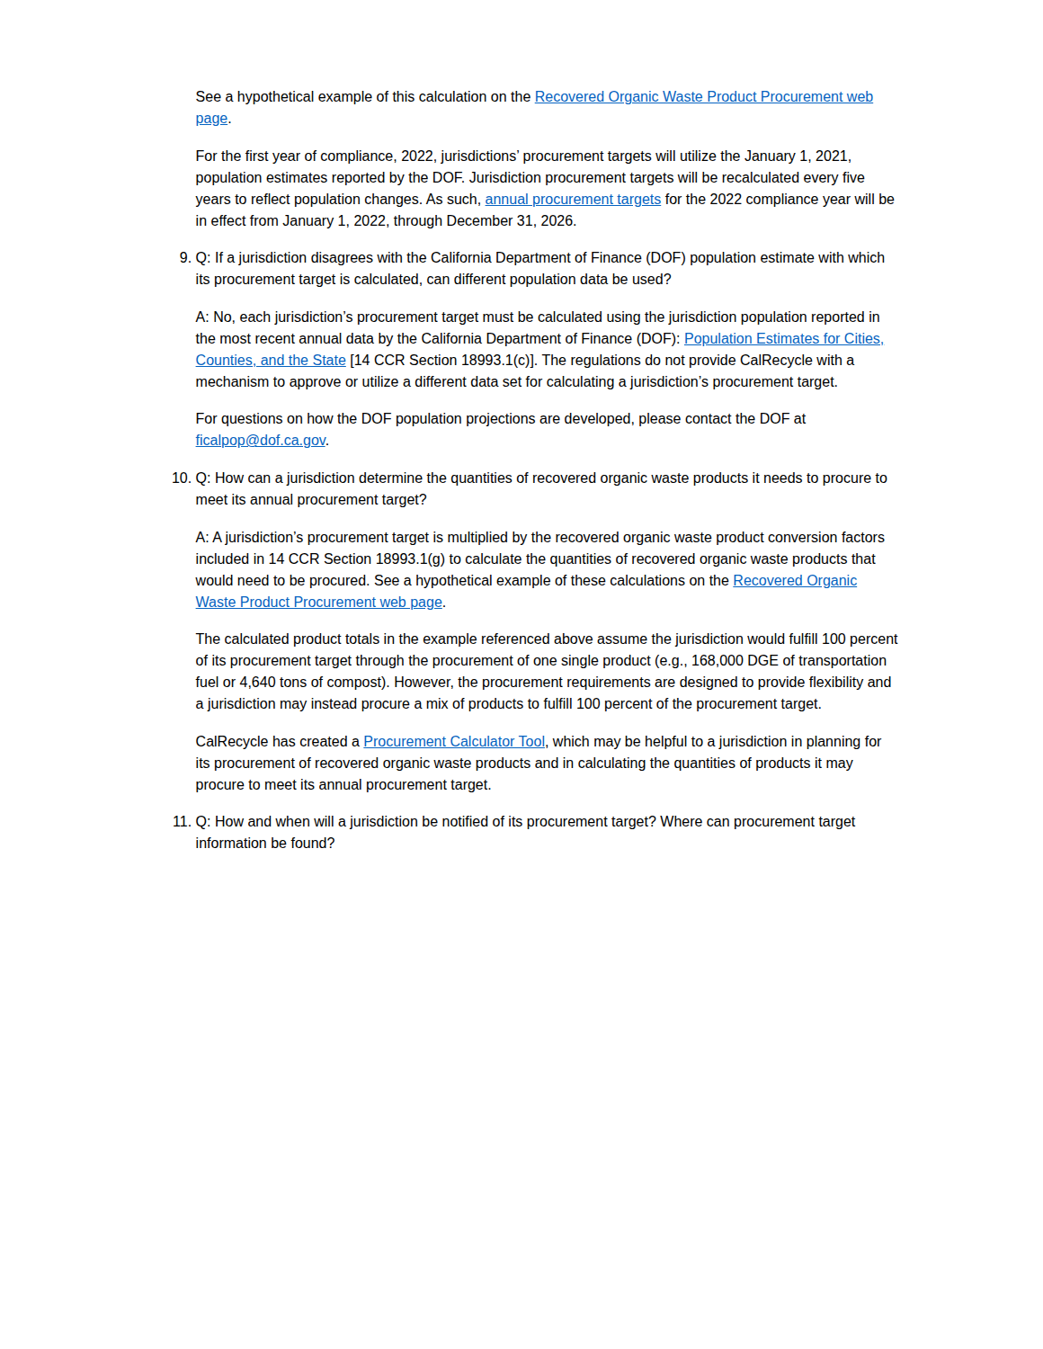See a hypothetical example of this calculation on the Recovered Organic Waste Product Procurement web page.
For the first year of compliance, 2022, jurisdictions’ procurement targets will utilize the January 1, 2021, population estimates reported by the DOF. Jurisdiction procurement targets will be recalculated every five years to reflect population changes. As such, annual procurement targets for the 2022 compliance year will be in effect from January 1, 2022, through December 31, 2026.
Q: If a jurisdiction disagrees with the California Department of Finance (DOF) population estimate with which its procurement target is calculated, can different population data be used?
A: No, each jurisdiction’s procurement target must be calculated using the jurisdiction population reported in the most recent annual data by the California Department of Finance (DOF): Population Estimates for Cities, Counties, and the State [14 CCR Section 18993.1(c)]. The regulations do not provide CalRecycle with a mechanism to approve or utilize a different data set for calculating a jurisdiction’s procurement target.
For questions on how the DOF population projections are developed, please contact the DOF at ficalpop@dof.ca.gov.
Q: How can a jurisdiction determine the quantities of recovered organic waste products it needs to procure to meet its annual procurement target?
A: A jurisdiction’s procurement target is multiplied by the recovered organic waste product conversion factors included in 14 CCR Section 18993.1(g) to calculate the quantities of recovered organic waste products that would need to be procured. See a hypothetical example of these calculations on the Recovered Organic Waste Product Procurement web page.
The calculated product totals in the example referenced above assume the jurisdiction would fulfill 100 percent of its procurement target through the procurement of one single product (e.g., 168,000 DGE of transportation fuel or 4,640 tons of compost). However, the procurement requirements are designed to provide flexibility and a jurisdiction may instead procure a mix of products to fulfill 100 percent of the procurement target.
CalRecycle has created a Procurement Calculator Tool, which may be helpful to a jurisdiction in planning for its procurement of recovered organic waste products and in calculating the quantities of products it may procure to meet its annual procurement target.
Q: How and when will a jurisdiction be notified of its procurement target? Where can procurement target information be found?